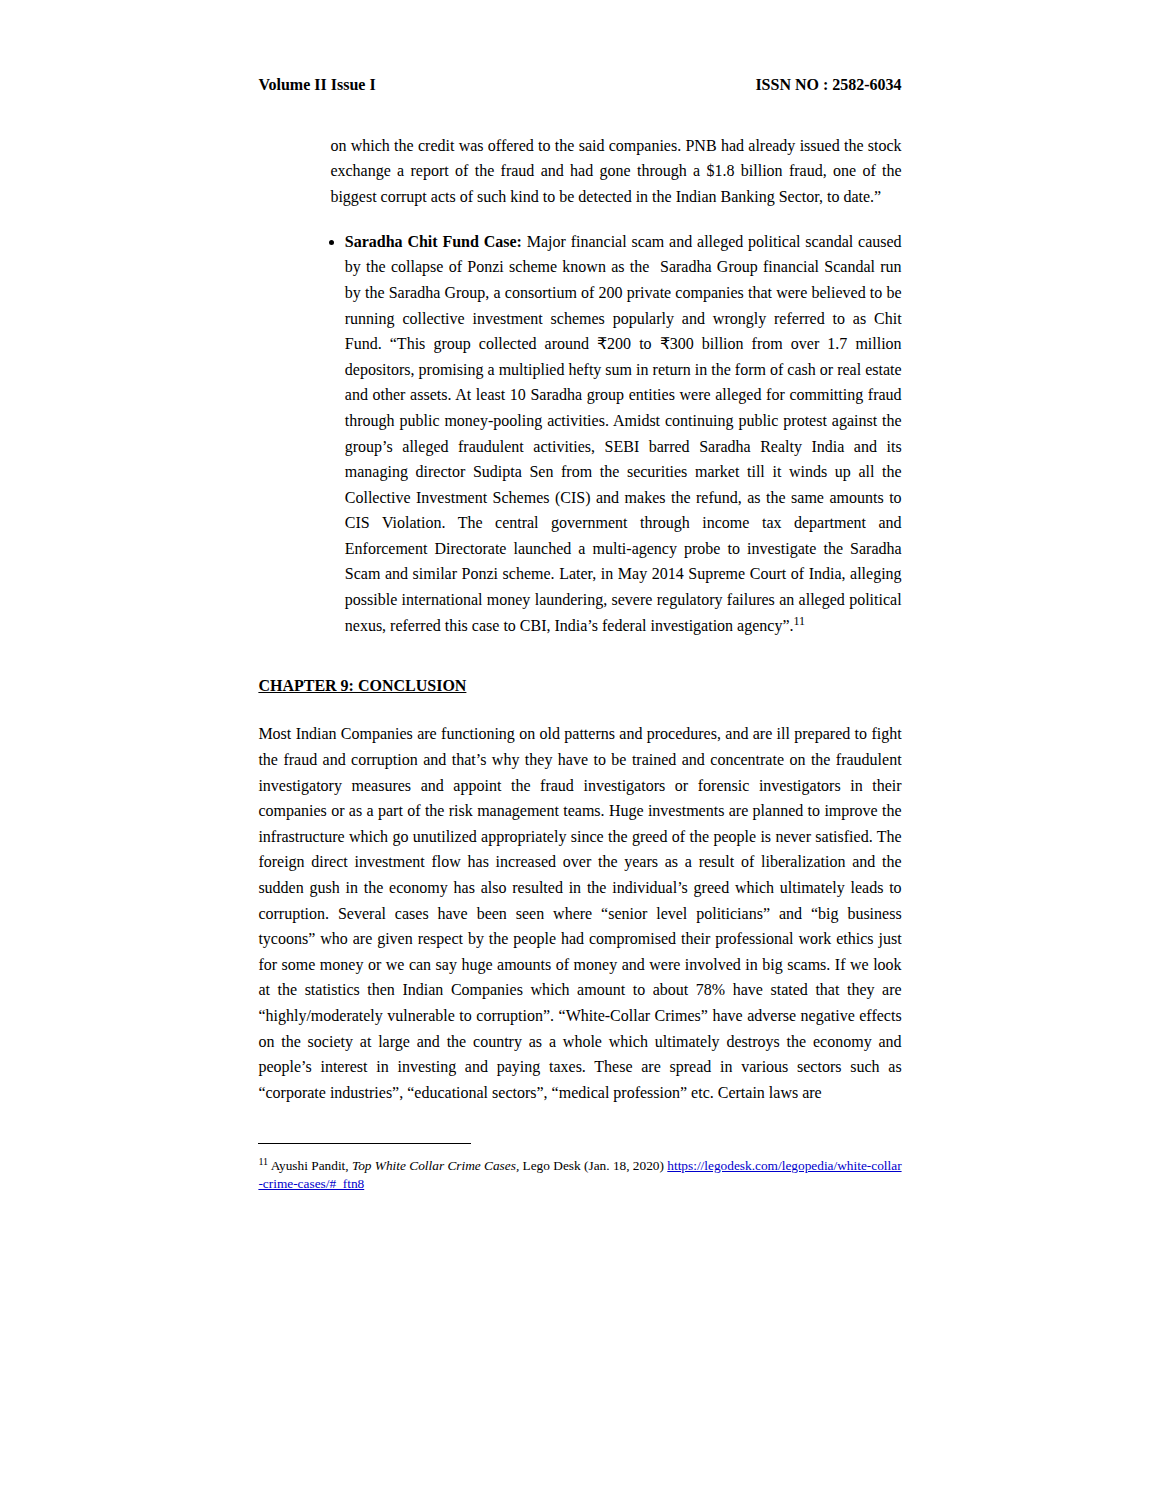Volume II Issue I ISSN NO : 2582-6034
on which the credit was offered to the said companies. PNB had already issued the stock exchange a report of the fraud and had gone through a $1.8 billion fraud, one of the biggest corrupt acts of such kind to be detected in the Indian Banking Sector, to date.”
Saradha Chit Fund Case: Major financial scam and alleged political scandal caused by the collapse of Ponzi scheme known as the Saradha Group financial Scandal run by the Saradha Group, a consortium of 200 private companies that were believed to be running collective investment schemes popularly and wrongly referred to as Chit Fund. “This group collected around ₹200 to ₹300 billion from over 1.7 million depositors, promising a multiplied hefty sum in return in the form of cash or real estate and other assets. At least 10 Saradha group entities were alleged for committing fraud through public money-pooling activities. Amidst continuing public protest against the group’s alleged fraudulent activities, SEBI barred Saradha Realty India and its managing director Sudipta Sen from the securities market till it winds up all the Collective Investment Schemes (CIS) and makes the refund, as the same amounts to CIS Violation. The central government through income tax department and Enforcement Directorate launched a multi-agency probe to investigate the Saradha Scam and similar Ponzi scheme. Later, in May 2014 Supreme Court of India, alleging possible international money laundering, severe regulatory failures an alleged political nexus, referred this case to CBI, India’s federal investigation agency”.11
CHAPTER 9: CONCLUSION
Most Indian Companies are functioning on old patterns and procedures, and are ill prepared to fight the fraud and corruption and that’s why they have to be trained and concentrate on the fraudulent investigatory measures and appoint the fraud investigators or forensic investigators in their companies or as a part of the risk management teams. Huge investments are planned to improve the infrastructure which go unutilized appropriately since the greed of the people is never satisfied. The foreign direct investment flow has increased over the years as a result of liberalization and the sudden gush in the economy has also resulted in the individual’s greed which ultimately leads to corruption. Several cases have been seen where “senior level politicians” and “big business tycoons” who are given respect by the people had compromised their professional work ethics just for some money or we can say huge amounts of money and were involved in big scams. If we look at the statistics then Indian Companies which amount to about 78% have stated that they are “highly/moderately vulnerable to corruption”. “White-Collar Crimes” have adverse negative effects on the society at large and the country as a whole which ultimately destroys the economy and people’s interest in investing and paying taxes. These are spread in various sectors such as “corporate industries”, “educational sectors”, “medical profession” etc. Certain laws are
11 Ayushi Pandit, Top White Collar Crime Cases, Lego Desk (Jan. 18, 2020) https://legodesk.com/legopedia/white-collar-crime-cases/#_ftn8